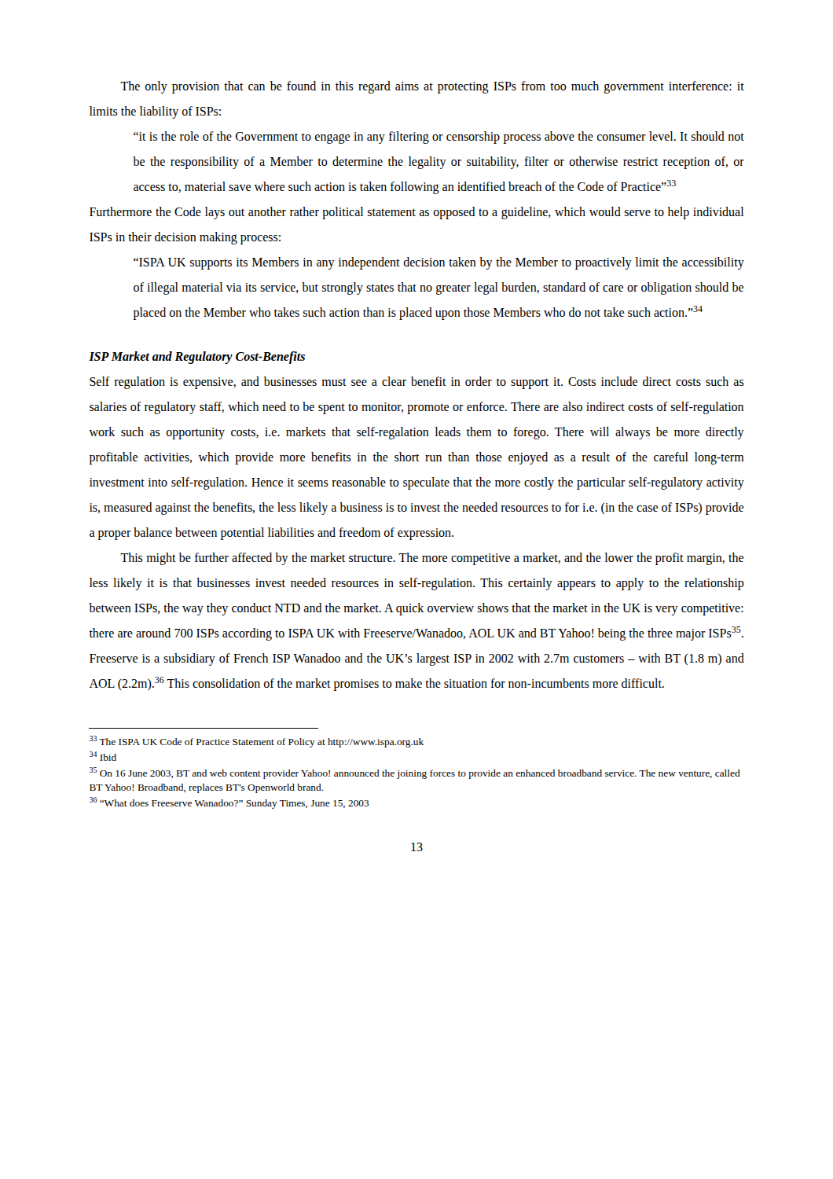The only provision that can be found in this regard aims at protecting ISPs from too much government interference: it limits the liability of ISPs:
“it is the role of the Government to engage in any filtering or censorship process above the consumer level. It should not be the responsibility of a Member to determine the legality or suitability, filter or otherwise restrict reception of, or access to, material save where such action is taken following an identified breach of the Code of Practice”33
Furthermore the Code lays out another rather political statement as opposed to a guideline, which would serve to help individual ISPs in their decision making process:
“ISPA UK supports its Members in any independent decision taken by the Member to proactively limit the accessibility of illegal material via its service, but strongly states that no greater legal burden, standard of care or obligation should be placed on the Member who takes such action than is placed upon those Members who do not take such action.”34
ISP Market and Regulatory Cost-Benefits
Self regulation is expensive, and businesses must see a clear benefit in order to support it. Costs include direct costs such as salaries of regulatory staff, which need to be spent to monitor, promote or enforce. There are also indirect costs of self-regulation work such as opportunity costs, i.e. markets that self-regalation leads them to forego. There will always be more directly profitable activities, which provide more benefits in the short run than those enjoyed as a result of the careful long-term investment into self-regulation. Hence it seems reasonable to speculate that the more costly the particular self-regulatory activity is, measured against the benefits, the less likely a business is to invest the needed resources to for i.e. (in the case of ISPs) provide a proper balance between potential liabilities and freedom of expression.
This might be further affected by the market structure. The more competitive a market, and the lower the profit margin, the less likely it is that businesses invest needed resources in self-regulation. This certainly appears to apply to the relationship between ISPs, the way they conduct NTD and the market. A quick overview shows that the market in the UK is very competitive: there are around 700 ISPs according to ISPA UK with Freeserve/Wanadoo, AOL UK and BT Yahoo! being the three major ISPs35. Freeserve is a subsidiary of French ISP Wanadoo and the UK’s largest ISP in 2002 with 2.7m customers – with BT (1.8 m) and AOL (2.2m).36 This consolidation of the market promises to make the situation for non-incumbents more difficult.
33 The ISPA UK Code of Practice Statement of Policy at http://www.ispa.org.uk
34 Ibid
35 On 16 June 2003, BT and web content provider Yahoo! announced the joining forces to provide an enhanced broadband service. The new venture, called BT Yahoo! Broadband, replaces BT's Openworld brand.
36 “What does Freeserve Wanadoo?” Sunday Times, June 15, 2003
13